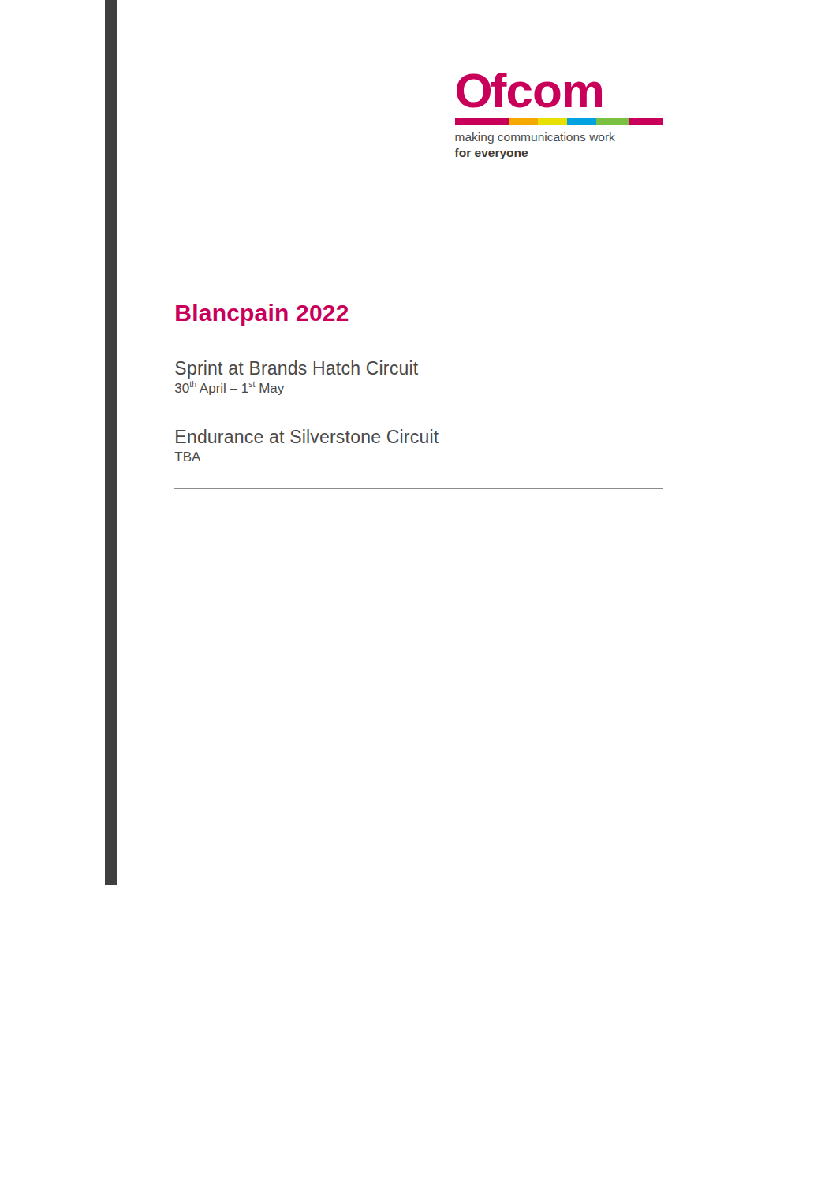Ofcom
making communications work
for everyone
Blancpain 2022
Sprint at Brands Hatch Circuit
30th April – 1st May
Endurance at Silverstone Circuit
TBA